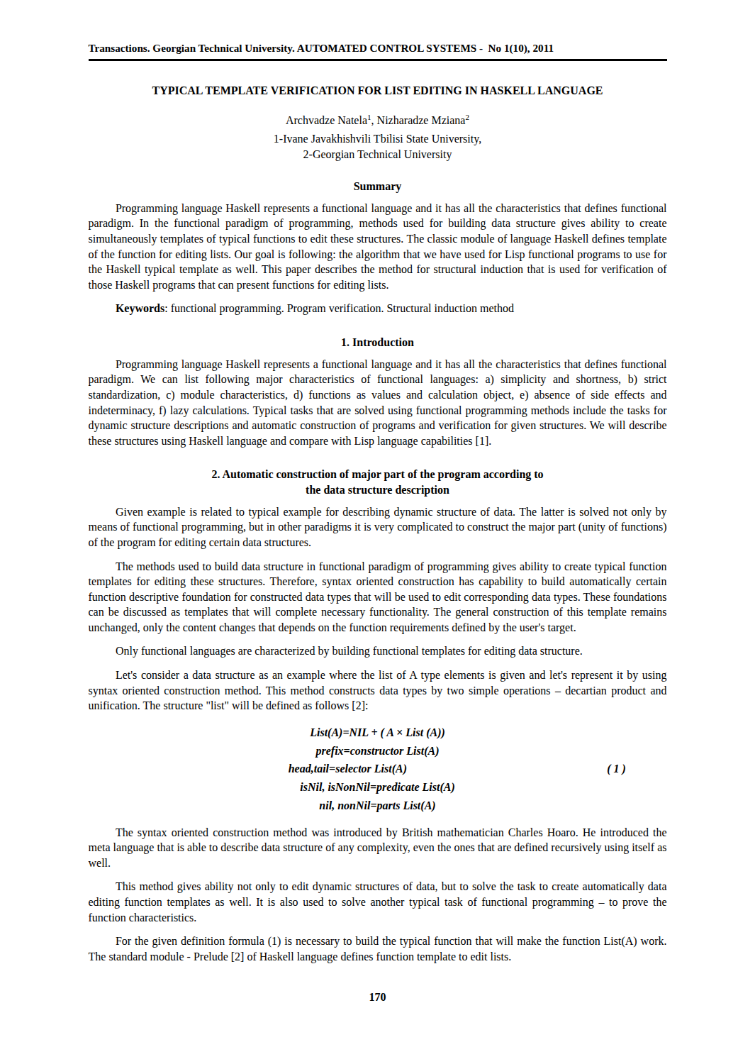Transactions. Georgian Technical University. AUTOMATED CONTROL SYSTEMS - No 1(10), 2011
Typical Template Verification for List Editing in Haskell Language
Archvadze Natela1, Nizharadze Mziana2
1-Ivane Javakhishvili Tbilisi State University,
2-Georgian Technical University
Summary
Programming language Haskell represents a functional language and it has all the characteristics that defines functional paradigm. In the functional paradigm of programming, methods used for building data structure gives ability to create simultaneously templates of typical functions to edit these structures. The classic module of language Haskell defines template of the function for editing lists. Our goal is following: the algorithm that we have used for Lisp functional programs to use for the Haskell typical template as well. This paper describes the method for structural induction that is used for verification of those Haskell programs that can present functions for editing lists.
Keywords: functional programming. Program verification. Structural induction method
1. Introduction
Programming language Haskell represents a functional language and it has all the characteristics that defines functional paradigm. We can list following major characteristics of functional languages: a) simplicity and shortness, b) strict standardization, c) module characteristics, d) functions as values and calculation object, e) absence of side effects and indeterminacy, f) lazy calculations. Typical tasks that are solved using functional programming methods include the tasks for dynamic structure descriptions and automatic construction of programs and verification for given structures. We will describe these structures using Haskell language and compare with Lisp language capabilities [1].
2. Automatic construction of major part of the program according to
the data structure description
Given example is related to typical example for describing dynamic structure of data. The latter is solved not only by means of functional programming, but in other paradigms it is very complicated to construct the major part (unity of functions) of the program for editing certain data structures.
The methods used to build data structure in functional paradigm of programming gives ability to create typical function templates for editing these structures. Therefore, syntax oriented construction has capability to build automatically certain function descriptive foundation for constructed data types that will be used to edit corresponding data types. These foundations can be discussed as templates that will complete necessary functionality. The general construction of this template remains unchanged, only the content changes that depends on the function requirements defined by the user's target.
Only functional languages are characterized by building functional templates for editing data structure.
Let's consider a data structure as an example where the list of A type elements is given and let's represent it by using syntax oriented construction method. This method constructs data types by two simple operations – decartian product and unification. The structure "list" will be defined as follows [2]:
List(A)=NIL + ( A × List (A)) prefix=constructor List(A) head,tail=selector List(A) ( 1 ) isNil, isNonNil=predicate List(A) nil, nonNil=parts List(A)
The syntax oriented construction method was introduced by British mathematician Charles Hoaro. He introduced the meta language that is able to describe data structure of any complexity, even the ones that are defined recursively using itself as well.
This method gives ability not only to edit dynamic structures of data, but to solve the task to create automatically data editing function templates as well. It is also used to solve another typical task of functional programming – to prove the function characteristics.
For the given definition formula (1) is necessary to build the typical function that will make the function List(A) work. The standard module - Prelude [2] of Haskell language defines function template to edit lists.
170